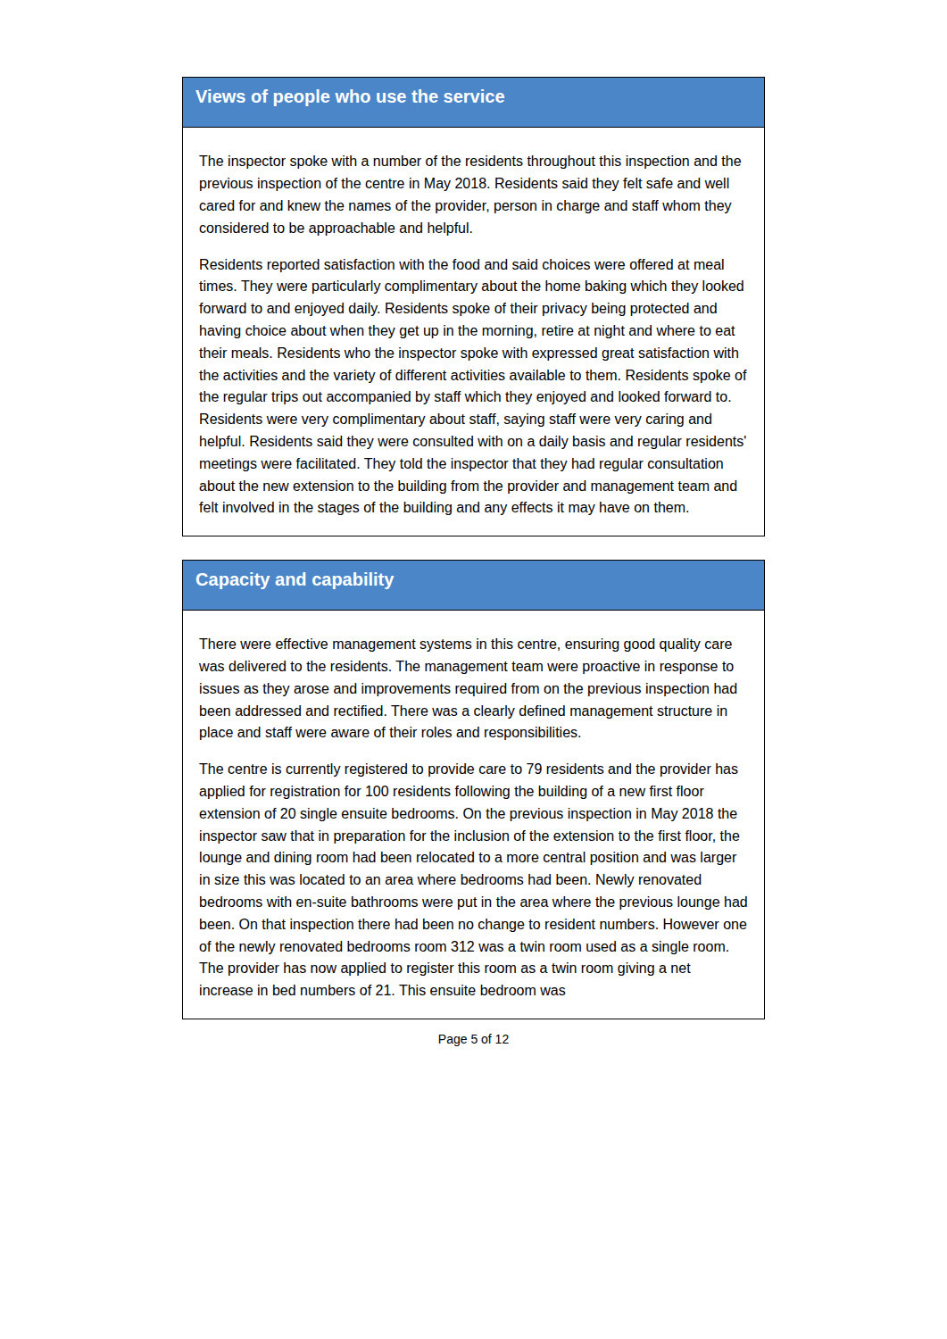Views of people who use the service
The inspector spoke with a number of the residents throughout this inspection and the previous inspection of the centre in May 2018. Residents said they felt safe and well cared for and knew the names of the provider, person in charge and staff whom they considered to be approachable and helpful.
Residents reported satisfaction with the food and said choices were offered at meal times. They were particularly complimentary about the home baking which they looked forward to and enjoyed daily. Residents spoke of their privacy being protected and having choice about when they get up in the morning, retire at night and where to eat their meals. Residents who the inspector spoke with expressed great satisfaction with the activities and the variety of different activities available to them. Residents spoke of the regular trips out accompanied by staff which they enjoyed and looked forward to. Residents were very complimentary about staff, saying staff were very caring and helpful. Residents said they were consulted with on a daily basis and regular residents' meetings were facilitated. They told the inspector that they had regular consultation about the new extension to the building from the provider and management team and felt involved in the stages of the building and any effects it may have on them.
Capacity and capability
There were effective management systems in this centre, ensuring good quality care was delivered to the residents. The management team were proactive in response to issues as they arose and improvements required from on the previous inspection had been addressed and rectified. There was a clearly defined management structure in place and staff were aware of their roles and responsibilities.
The centre is currently registered to provide care to 79 residents and the provider has applied for registration for 100 residents following the building of a new first floor extension of 20 single ensuite bedrooms. On the previous inspection in May 2018 the inspector saw that in preparation for the inclusion of the extension to the first floor, the lounge and dining room had been relocated to a more central position and was larger in size this was located to an area where bedrooms had been. Newly renovated bedrooms with en-suite bathrooms were put in the area where the previous lounge had been. On that inspection there had been no change to resident numbers. However one of the newly renovated bedrooms room 312 was a twin room used as a single room. The provider has now applied to register this room as a twin room giving a net increase in bed numbers of 21. This ensuite bedroom was
Page 5 of 12